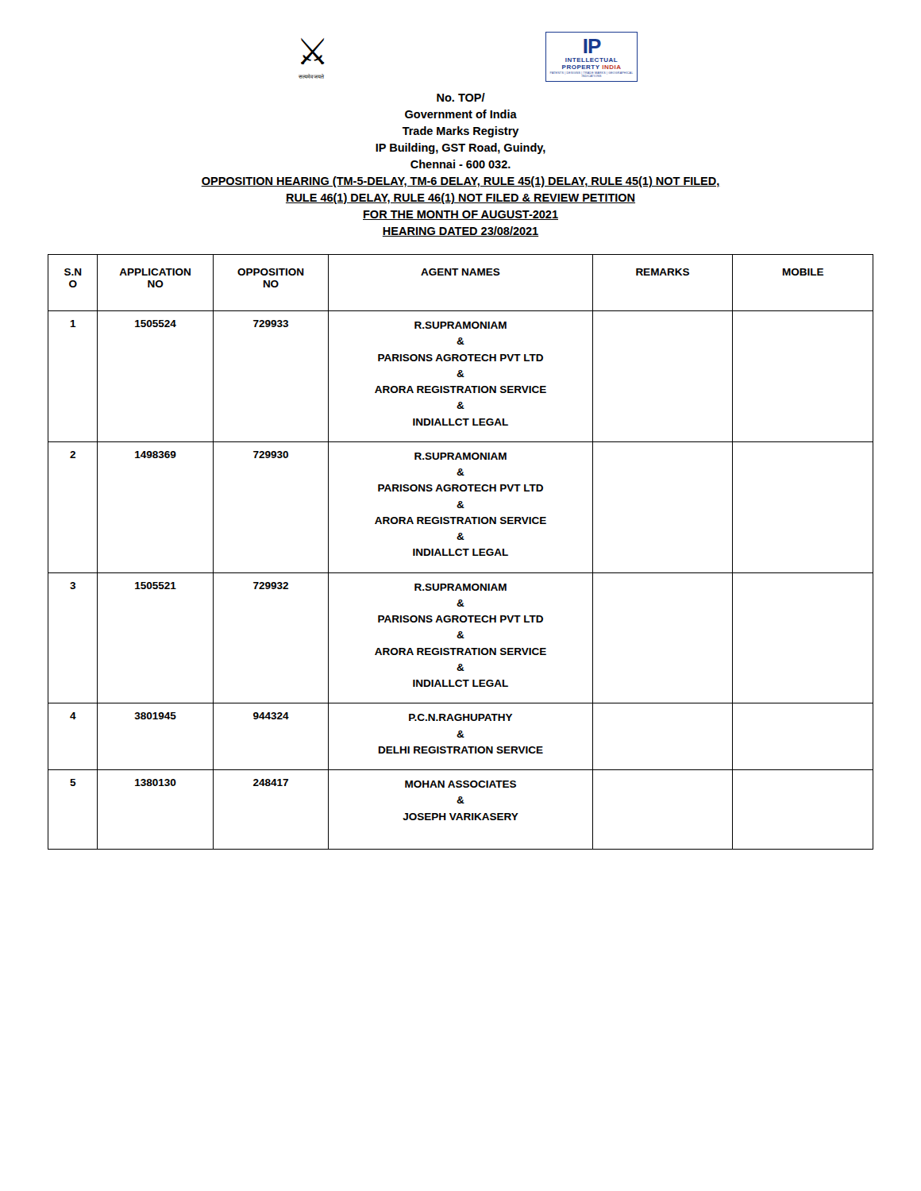⚔
सत्यमेव जयते
IP
INTELLECTUAL
PROPERTY INDIA
PATENTS | DESIGNS | TRADE MARKS | GEOGRAPHICAL INDICATIONS
No. TOP/
Government of India
Trade Marks Registry
IP Building, GST Road, Guindy,
Chennai - 600 032.
OPPOSITION HEARING (TM-5-DELAY, TM-6 DELAY, RULE 45(1) DELAY, RULE 45(1) NOT FILED,
RULE 46(1) DELAY, RULE 46(1) NOT FILED & REVIEW PETITION
FOR THE MONTH OF AUGUST-2021
HEARING DATED 23/08/2021
| S.N O | APPLICATION NO | OPPOSITION NO | AGENT NAMES | REMARKS | MOBILE |
| --- | --- | --- | --- | --- | --- |
| 1 | 1505524 | 729933 | R.SUPRAMONIAM & PARISONS AGROTECH PVT LTD & ARORA REGISTRATION SERVICE & INDIALLCT LEGAL | | |
| 2 | 1498369 | 729930 | R.SUPRAMONIAM & PARISONS AGROTECH PVT LTD & ARORA REGISTRATION SERVICE & INDIALLCT LEGAL | | |
| 3 | 1505521 | 729932 | R.SUPRAMONIAM & PARISONS AGROTECH PVT LTD & ARORA REGISTRATION SERVICE & INDIALLCT LEGAL | | |
| 4 | 3801945 | 944324 | P.C.N.RAGHUPATHY & DELHI REGISTRATION SERVICE | | |
| 5 | 1380130 | 248417 | MOHAN ASSOCIATES & JOSEPH VARIKASERY | | |